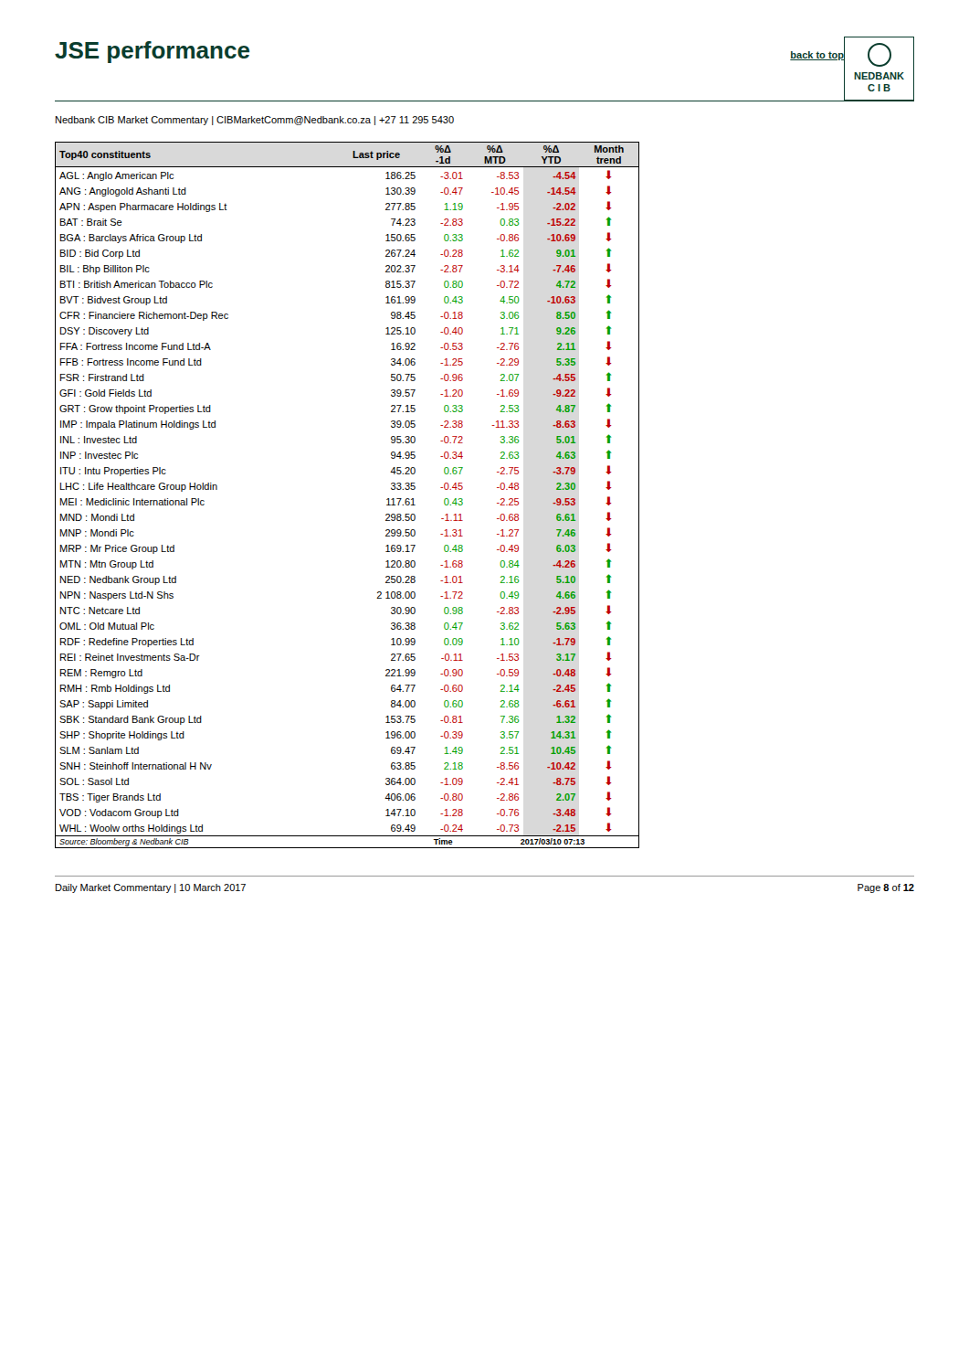NEDBANK
C I B
back to top
JSE performance
Nedbank CIB Market Commentary | CIBMarketComm@Nedbank.co.za | +27 11 295 5430
| Top40 constituents | Last price | %Δ -1d | %Δ MTD | %Δ YTD | Month trend |
| --- | --- | --- | --- | --- | --- |
| AGL : Anglo American Plc | 186.25 | -3.01 | -8.53 | -4.54 | ⬇ |
| ANG : Anglogold Ashanti Ltd | 130.39 | -0.47 | -10.45 | -14.54 | ⬇ |
| APN : Aspen Pharmacare Holdings Lt | 277.85 | 1.19 | -1.95 | -2.02 | ⬇ |
| BAT : Brait Se | 74.23 | -2.83 | 0.83 | -15.22 | ⬆ |
| BGA : Barclays Africa Group Ltd | 150.65 | 0.33 | -0.86 | -10.69 | ⬇ |
| BID : Bid Corp Ltd | 267.24 | -0.28 | 1.62 | 9.01 | ⬆ |
| BIL : Bhp Billiton Plc | 202.37 | -2.87 | -3.14 | -7.46 | ⬇ |
| BTI : British American Tobacco Plc | 815.37 | 0.80 | -0.72 | 4.72 | ⬇ |
| BVT : Bidvest Group Ltd | 161.99 | 0.43 | 4.50 | -10.63 | ⬆ |
| CFR : Financiere Richemont-Dep Rec | 98.45 | -0.18 | 3.06 | 8.50 | ⬆ |
| DSY : Discovery Ltd | 125.10 | -0.40 | 1.71 | 9.26 | ⬆ |
| FFA : Fortress Income Fund Ltd-A | 16.92 | -0.53 | -2.76 | 2.11 | ⬇ |
| FFB : Fortress Income Fund Ltd | 34.06 | -1.25 | -2.29 | 5.35 | ⬇ |
| FSR : Firstrand Ltd | 50.75 | -0.96 | 2.07 | -4.55 | ⬆ |
| GFI : Gold Fields Ltd | 39.57 | -1.20 | -1.69 | -9.22 | ⬇ |
| GRT : Grow thpoint Properties Ltd | 27.15 | 0.33 | 2.53 | 4.87 | ⬆ |
| IMP : Impala Platinum Holdings Ltd | 39.05 | -2.38 | -11.33 | -8.63 | ⬇ |
| INL : Investec Ltd | 95.30 | -0.72 | 3.36 | 5.01 | ⬆ |
| INP : Investec Plc | 94.95 | -0.34 | 2.63 | 4.63 | ⬆ |
| ITU : Intu Properties Plc | 45.20 | 0.67 | -2.75 | -3.79 | ⬇ |
| LHC : Life Healthcare Group Holdin | 33.35 | -0.45 | -0.48 | 2.30 | ⬇ |
| MEI : Mediclinic International Plc | 117.61 | 0.43 | -2.25 | -9.53 | ⬇ |
| MND : Mondi Ltd | 298.50 | -1.11 | -0.68 | 6.61 | ⬇ |
| MNP : Mondi Plc | 299.50 | -1.31 | -1.27 | 7.46 | ⬇ |
| MRP : Mr Price Group Ltd | 169.17 | 0.48 | -0.49 | 6.03 | ⬇ |
| MTN : Mtn Group Ltd | 120.80 | -1.68 | 0.84 | -4.26 | ⬆ |
| NED : Nedbank Group Ltd | 250.28 | -1.01 | 2.16 | 5.10 | ⬆ |
| NPN : Naspers Ltd-N Shs | 2 108.00 | -1.72 | 0.49 | 4.66 | ⬆ |
| NTC : Netcare Ltd | 30.90 | 0.98 | -2.83 | -2.95 | ⬇ |
| OML : Old Mutual Plc | 36.38 | 0.47 | 3.62 | 5.63 | ⬆ |
| RDF : Redefine Properties Ltd | 10.99 | 0.09 | 1.10 | -1.79 | ⬆ |
| REI : Reinet Investments Sa-Dr | 27.65 | -0.11 | -1.53 | 3.17 | ⬇ |
| REM : Remgro Ltd | 221.99 | -0.90 | -0.59 | -0.48 | ⬇ |
| RMH : Rmb Holdings Ltd | 64.77 | -0.60 | 2.14 | -2.45 | ⬆ |
| SAP : Sappi Limited | 84.00 | 0.60 | 2.68 | -6.61 | ⬆ |
| SBK : Standard Bank Group Ltd | 153.75 | -0.81 | 7.36 | 1.32 | ⬆ |
| SHP : Shoprite Holdings Ltd | 196.00 | -0.39 | 3.57 | 14.31 | ⬆ |
| SLM : Sanlam Ltd | 69.47 | 1.49 | 2.51 | 10.45 | ⬆ |
| SNH : Steinhoff International H Nv | 63.85 | 2.18 | -8.56 | -10.42 | ⬇ |
| SOL : Sasol Ltd | 364.00 | -1.09 | -2.41 | -8.75 | ⬇ |
| TBS : Tiger Brands Ltd | 406.06 | -0.80 | -2.86 | 2.07 | ⬇ |
| VOD : Vodacom Group Ltd | 147.10 | -1.28 | -0.76 | -3.48 | ⬇ |
| WHL : Woolw orths Holdings Ltd | 69.49 | -0.24 | -0.73 | -2.15 | ⬇ |
| Source: Bloomberg & Nedbank CIB | Time | 2017/03/10 07:13 |
Daily Market Commentary | 10 March 2017 Page 8 of 12